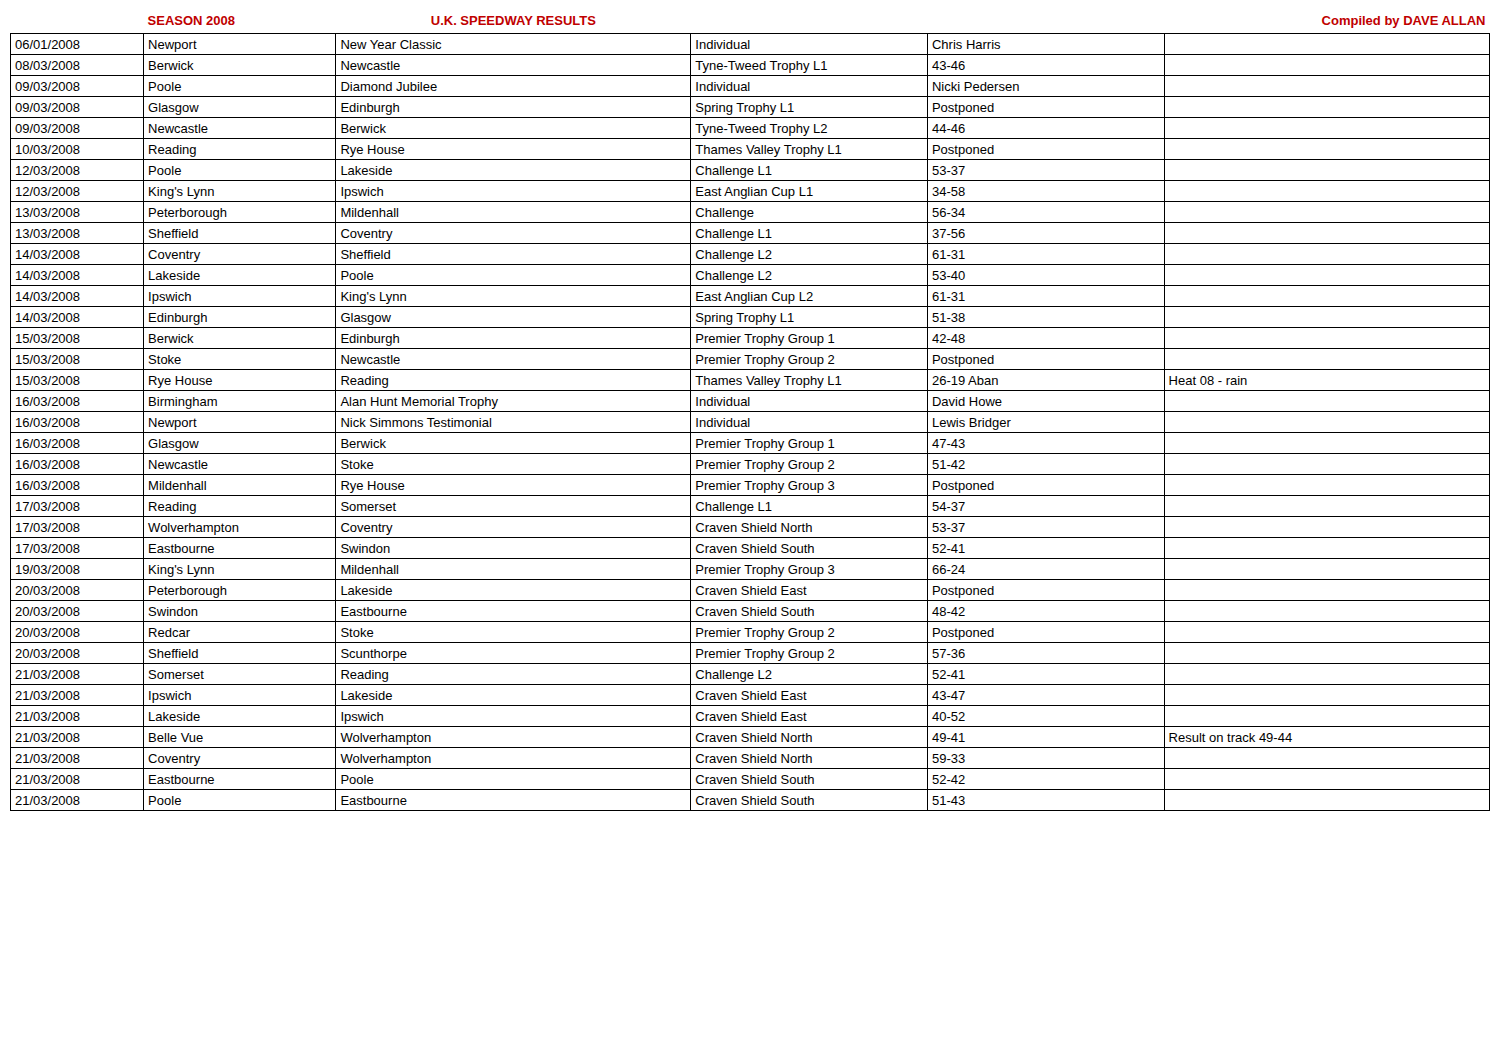| | SEASON 2008 | U.K. SPEEDWAY RESULTS | | | Compiled by DAVE ALLAN |
| --- | --- | --- | --- | --- | --- |
| 06/01/2008 | Newport | New Year Classic | Individual | Chris Harris | |
| 08/03/2008 | Berwick | Newcastle | Tyne-Tweed Trophy L1 | 43-46 | |
| 09/03/2008 | Poole | Diamond Jubilee | Individual | Nicki Pedersen | |
| 09/03/2008 | Glasgow | Edinburgh | Spring Trophy L1 | Postponed | |
| 09/03/2008 | Newcastle | Berwick | Tyne-Tweed Trophy L2 | 44-46 | |
| 10/03/2008 | Reading | Rye House | Thames Valley Trophy L1 | Postponed | |
| 12/03/2008 | Poole | Lakeside | Challenge L1 | 53-37 | |
| 12/03/2008 | King's Lynn | Ipswich | East Anglian Cup L1 | 34-58 | |
| 13/03/2008 | Peterborough | Mildenhall | Challenge | 56-34 | |
| 13/03/2008 | Sheffield | Coventry | Challenge L1 | 37-56 | |
| 14/03/2008 | Coventry | Sheffield | Challenge L2 | 61-31 | |
| 14/03/2008 | Lakeside | Poole | Challenge L2 | 53-40 | |
| 14/03/2008 | Ipswich | King's Lynn | East Anglian Cup L2 | 61-31 | |
| 14/03/2008 | Edinburgh | Glasgow | Spring Trophy L1 | 51-38 | |
| 15/03/2008 | Berwick | Edinburgh | Premier Trophy Group 1 | 42-48 | |
| 15/03/2008 | Stoke | Newcastle | Premier Trophy Group 2 | Postponed | |
| 15/03/2008 | Rye House | Reading | Thames Valley Trophy L1 | 26-19 Aban | Heat 08 - rain |
| 16/03/2008 | Birmingham | Alan Hunt Memorial Trophy | Individual | David Howe | |
| 16/03/2008 | Newport | Nick Simmons Testimonial | Individual | Lewis Bridger | |
| 16/03/2008 | Glasgow | Berwick | Premier Trophy Group 1 | 47-43 | |
| 16/03/2008 | Newcastle | Stoke | Premier Trophy Group 2 | 51-42 | |
| 16/03/2008 | Mildenhall | Rye House | Premier Trophy Group 3 | Postponed | |
| 17/03/2008 | Reading | Somerset | Challenge L1 | 54-37 | |
| 17/03/2008 | Wolverhampton | Coventry | Craven Shield North | 53-37 | |
| 17/03/2008 | Eastbourne | Swindon | Craven Shield South | 52-41 | |
| 19/03/2008 | King's Lynn | Mildenhall | Premier Trophy Group 3 | 66-24 | |
| 20/03/2008 | Peterborough | Lakeside | Craven Shield East | Postponed | |
| 20/03/2008 | Swindon | Eastbourne | Craven Shield South | 48-42 | |
| 20/03/2008 | Redcar | Stoke | Premier Trophy Group 2 | Postponed | |
| 20/03/2008 | Sheffield | Scunthorpe | Premier Trophy Group 2 | 57-36 | |
| 21/03/2008 | Somerset | Reading | Challenge L2 | 52-41 | |
| 21/03/2008 | Ipswich | Lakeside | Craven Shield East | 43-47 | |
| 21/03/2008 | Lakeside | Ipswich | Craven Shield East | 40-52 | |
| 21/03/2008 | Belle Vue | Wolverhampton | Craven Shield North | 49-41 | Result on track 49-44 |
| 21/03/2008 | Coventry | Wolverhampton | Craven Shield North | 59-33 | |
| 21/03/2008 | Eastbourne | Poole | Craven Shield South | 52-42 | |
| 21/03/2008 | Poole | Eastbourne | Craven Shield South | 51-43 | |